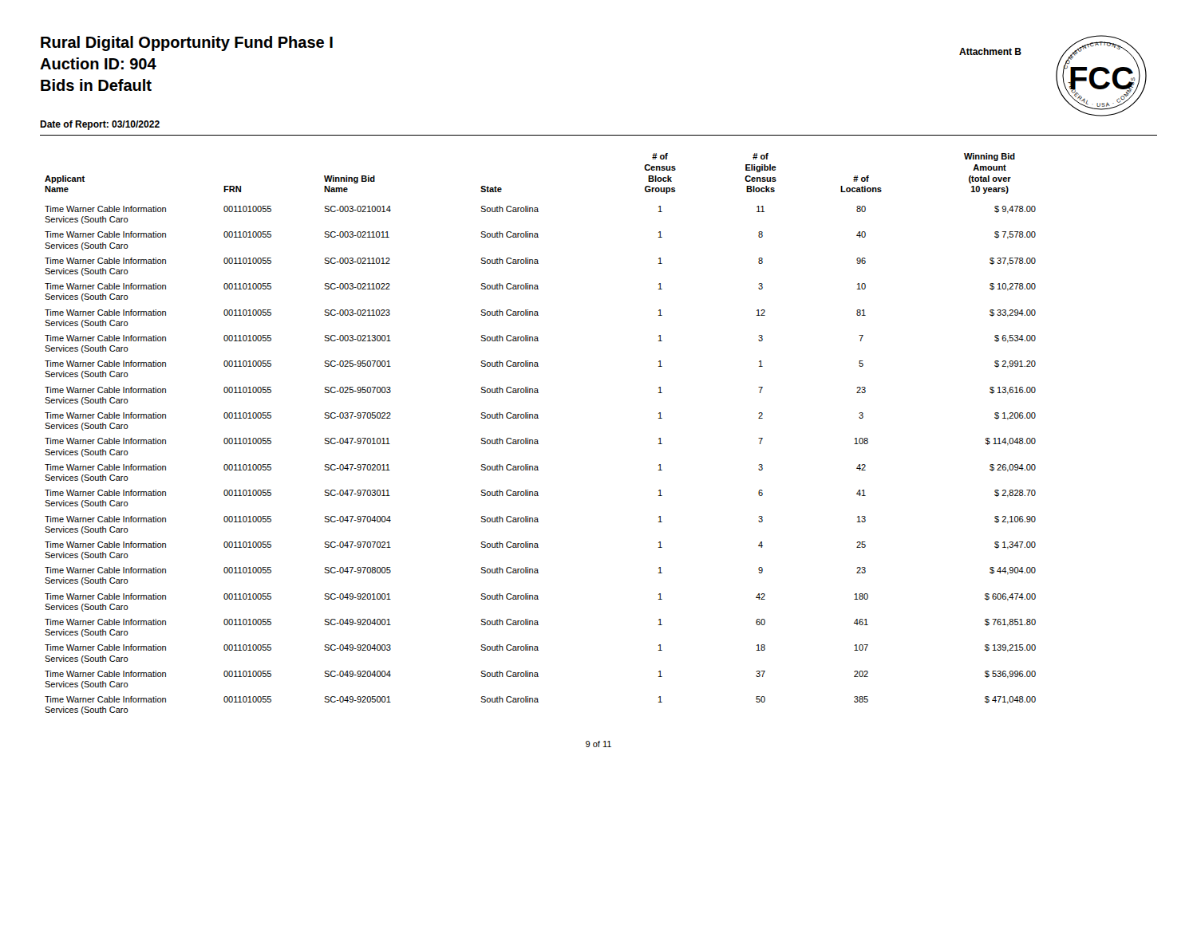Rural Digital Opportunity Fund Phase I
Auction ID: 904
Bids in Default
Attachment B
FCC COMMUNICATIONS FEDERAL · USA · COMMISSION
Date of Report: 03/10/2022
| Applicant Name | FRN | Winning Bid Name | State | # of Census Block Groups | # of Eligible Census Blocks | # of Locations | Winning Bid Amount (total over 10 years) | |
| --- | --- | --- | --- | --- | --- | --- | --- | --- |
| Time Warner Cable Information Services (South Caro | 0011010055 | SC-003-0210014 | South Carolina | 1 | 11 | 80 | $ 9,478.00 | |
| Time Warner Cable Information Services (South Caro | 0011010055 | SC-003-0211011 | South Carolina | 1 | 8 | 40 | $ 7,578.00 | |
| Time Warner Cable Information Services (South Caro | 0011010055 | SC-003-0211012 | South Carolina | 1 | 8 | 96 | $ 37,578.00 | |
| Time Warner Cable Information Services (South Caro | 0011010055 | SC-003-0211022 | South Carolina | 1 | 3 | 10 | $ 10,278.00 | |
| Time Warner Cable Information Services (South Caro | 0011010055 | SC-003-0211023 | South Carolina | 1 | 12 | 81 | $ 33,294.00 | |
| Time Warner Cable Information Services (South Caro | 0011010055 | SC-003-0213001 | South Carolina | 1 | 3 | 7 | $ 6,534.00 | |
| Time Warner Cable Information Services (South Caro | 0011010055 | SC-025-9507001 | South Carolina | 1 | 1 | 5 | $ 2,991.20 | |
| Time Warner Cable Information Services (South Caro | 0011010055 | SC-025-9507003 | South Carolina | 1 | 7 | 23 | $ 13,616.00 | |
| Time Warner Cable Information Services (South Caro | 0011010055 | SC-037-9705022 | South Carolina | 1 | 2 | 3 | $ 1,206.00 | |
| Time Warner Cable Information Services (South Caro | 0011010055 | SC-047-9701011 | South Carolina | 1 | 7 | 108 | $ 114,048.00 | |
| Time Warner Cable Information Services (South Caro | 0011010055 | SC-047-9702011 | South Carolina | 1 | 3 | 42 | $ 26,094.00 | |
| Time Warner Cable Information Services (South Caro | 0011010055 | SC-047-9703011 | South Carolina | 1 | 6 | 41 | $ 2,828.70 | |
| Time Warner Cable Information Services (South Caro | 0011010055 | SC-047-9704004 | South Carolina | 1 | 3 | 13 | $ 2,106.90 | |
| Time Warner Cable Information Services (South Caro | 0011010055 | SC-047-9707021 | South Carolina | 1 | 4 | 25 | $ 1,347.00 | |
| Time Warner Cable Information Services (South Caro | 0011010055 | SC-047-9708005 | South Carolina | 1 | 9 | 23 | $ 44,904.00 | |
| Time Warner Cable Information Services (South Caro | 0011010055 | SC-049-9201001 | South Carolina | 1 | 42 | 180 | $ 606,474.00 | |
| Time Warner Cable Information Services (South Caro | 0011010055 | SC-049-9204001 | South Carolina | 1 | 60 | 461 | $ 761,851.80 | |
| Time Warner Cable Information Services (South Caro | 0011010055 | SC-049-9204003 | South Carolina | 1 | 18 | 107 | $ 139,215.00 | |
| Time Warner Cable Information Services (South Caro | 0011010055 | SC-049-9204004 | South Carolina | 1 | 37 | 202 | $ 536,996.00 | |
| Time Warner Cable Information Services (South Caro | 0011010055 | SC-049-9205001 | South Carolina | 1 | 50 | 385 | $ 471,048.00 | |
9 of 11